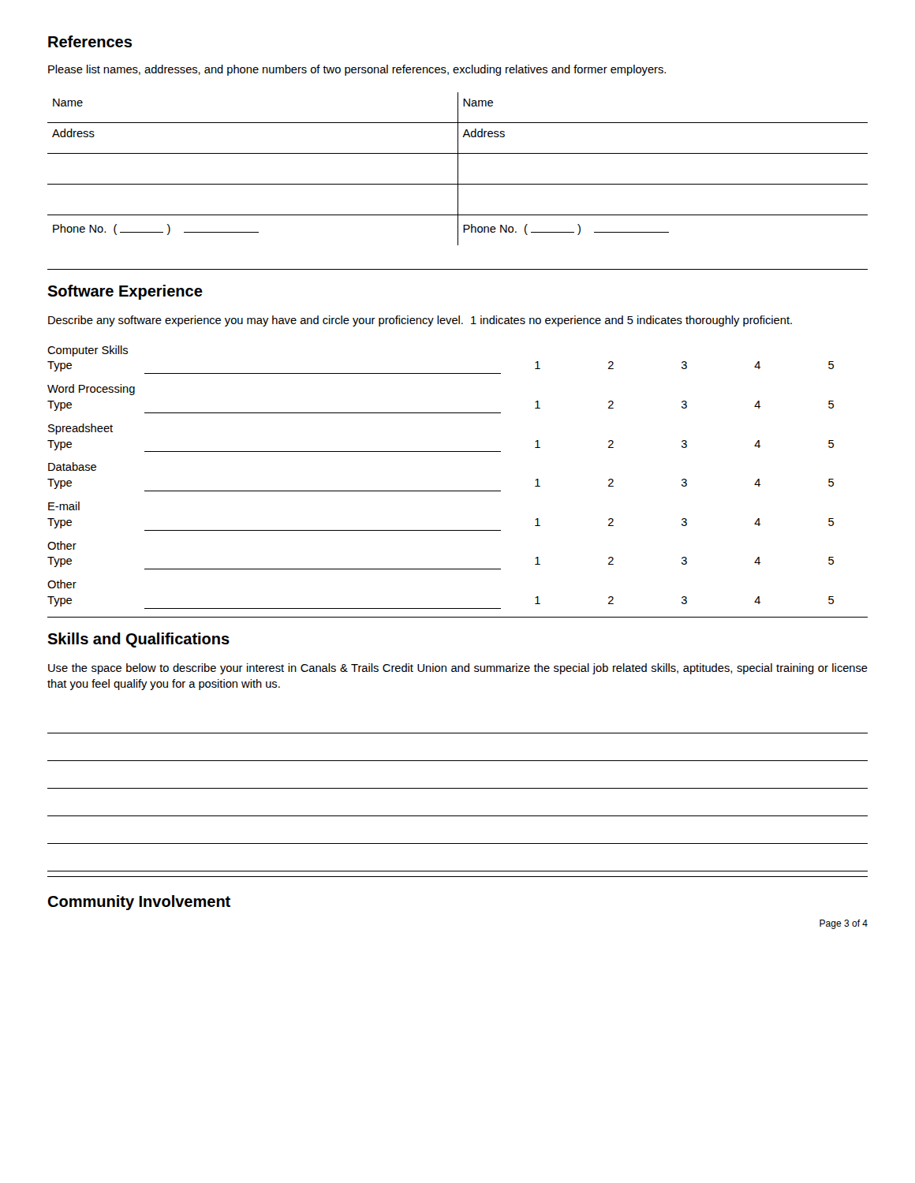References
Please list names, addresses, and phone numbers of two personal references, excluding relatives and former employers.
| Name | Name |
| Address | Address |
| Phone No. ( ) | Phone No. ( ) |
Software Experience
Describe any software experience you may have and circle your proficiency level. 1 indicates no experience and 5 indicates thoroughly proficient.
Computer Skills
| Type | | 1 | 2 | 3 | 4 | 5 |
Word Processing
| Type | | 1 | 2 | 3 | 4 | 5 |
Spreadsheet
| Type | | 1 | 2 | 3 | 4 | 5 |
Database
| Type | | 1 | 2 | 3 | 4 | 5 |
E-mail
| Type | | 1 | 2 | 3 | 4 | 5 |
Other
| Type | | 1 | 2 | 3 | 4 | 5 |
Other
| Type | | 1 | 2 | 3 | 4 | 5 |
Skills and Qualifications
Use the space below to describe your interest in Canals & Trails Credit Union and summarize the special job related skills, aptitudes, special training or license that you feel qualify you for a position with us.
Community Involvement
Page 3 of 4